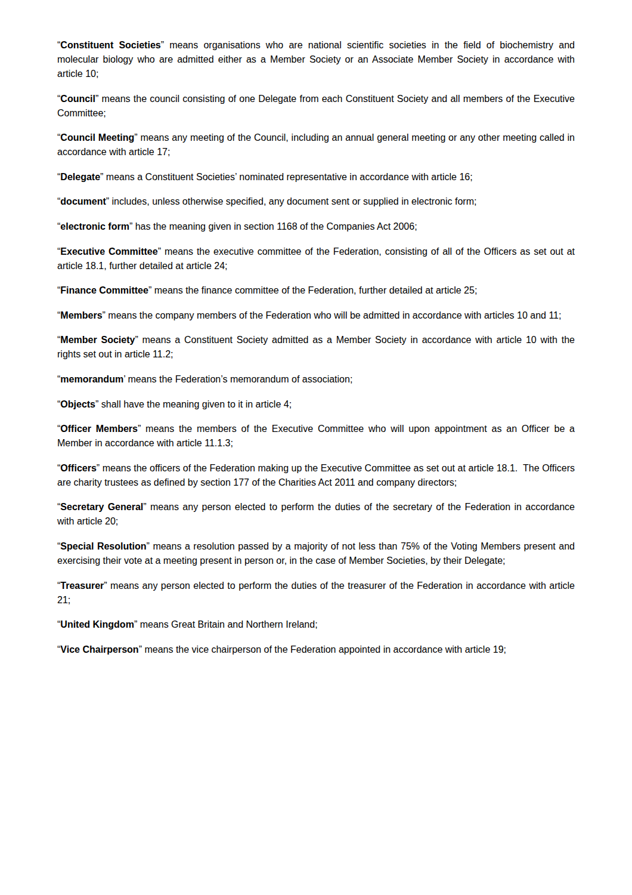“Constituent Societies” means organisations who are national scientific societies in the field of biochemistry and molecular biology who are admitted either as a Member Society or an Associate Member Society in accordance with article 10;
“Council” means the council consisting of one Delegate from each Constituent Society and all members of the Executive Committee;
“Council Meeting” means any meeting of the Council, including an annual general meeting or any other meeting called in accordance with article 17;
“Delegate” means a Constituent Societies’ nominated representative in accordance with article 16;
“document” includes, unless otherwise specified, any document sent or supplied in electronic form;
“electronic form” has the meaning given in section 1168 of the Companies Act 2006;
“Executive Committee” means the executive committee of the Federation, consisting of all of the Officers as set out at article 18.1, further detailed at article 24;
“Finance Committee” means the finance committee of the Federation, further detailed at article 25;
“Members” means the company members of the Federation who will be admitted in accordance with articles 10 and 11;
“Member Society” means a Constituent Society admitted as a Member Society in accordance with article 10 with the rights set out in article 11.2;
“memorandum’ means the Federation’s memorandum of association;
“Objects” shall have the meaning given to it in article 4;
“Officer Members” means the members of the Executive Committee who will upon appointment as an Officer be a Member in accordance with article 11.1.3;
“Officers” means the officers of the Federation making up the Executive Committee as set out at article 18.1. The Officers are charity trustees as defined by section 177 of the Charities Act 2011 and company directors;
“Secretary General” means any person elected to perform the duties of the secretary of the Federation in accordance with article 20;
“Special Resolution” means a resolution passed by a majority of not less than 75% of the Voting Members present and exercising their vote at a meeting present in person or, in the case of Member Societies, by their Delegate;
“Treasurer” means any person elected to perform the duties of the treasurer of the Federation in accordance with article 21;
“United Kingdom” means Great Britain and Northern Ireland;
“Vice Chairperson” means the vice chairperson of the Federation appointed in accordance with article 19;